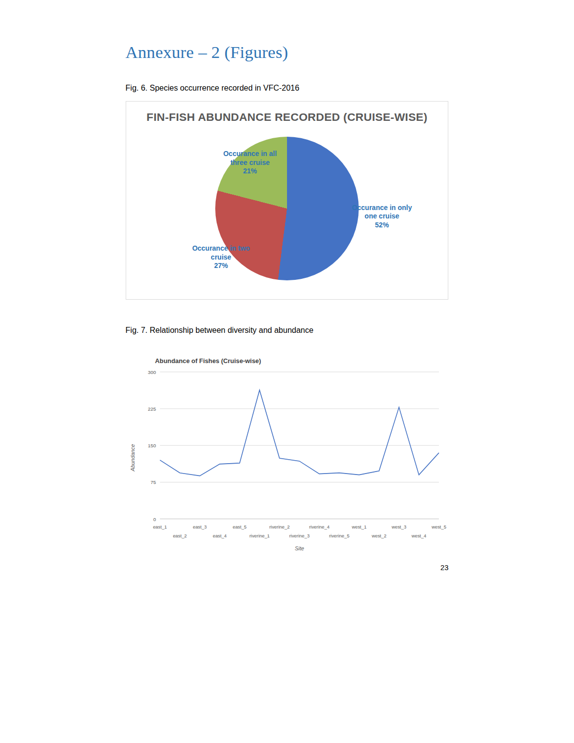Annexure – 2 (Figures)
Fig. 6. Species occurrence recorded in VFC-2016
FIN-FISH ABUNDANCE RECORDED (CRUISE-WISE)
Occurance in all
three cruise
21%
Occurance in only
one cruise
52%
Occurance in two
cruise
27%
Fig. 7. Relationship between diversity and abundance
Abundance of Fishes (Cruise-wise) Abundance 300 225 150 75 0 east_1 east_3 east_5 riverine_2 riverine_4 west_1 west_3 west_5 east_2 east_4 riverine_1 riverine_3 riverine_5 west_2 west_4 Site
23